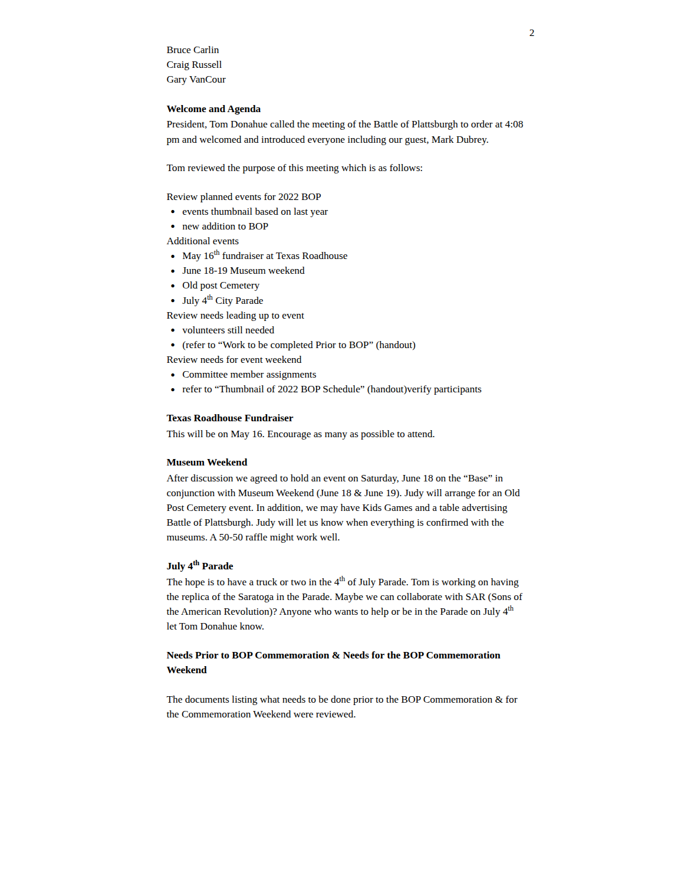2
Bruce Carlin
Craig Russell
Gary VanCour
Welcome and Agenda
President, Tom Donahue called the meeting of the Battle of Plattsburgh to order at 4:08 pm and welcomed and introduced everyone including our guest, Mark Dubrey.
Tom reviewed the purpose of this meeting which is as follows:
Review planned events for 2022 BOP
events thumbnail based on last year
new addition to BOP
Additional events
May 16th fundraiser at Texas Roadhouse
June 18-19 Museum weekend
Old post Cemetery
July 4th City Parade
Review needs leading up to event
volunteers still needed
(refer to “Work to be completed Prior to BOP” (handout)
Review needs for event weekend
Committee member assignments
refer to “Thumbnail of 2022 BOP Schedule” (handout)verify participants
Texas Roadhouse Fundraiser
This will be on May 16. Encourage as many as possible to attend.
Museum Weekend
After discussion we agreed to hold an event on Saturday, June 18 on the “Base” in conjunction with Museum Weekend (June 18 & June 19). Judy will arrange for an Old Post Cemetery event. In addition, we may have Kids Games and a table advertising Battle of Plattsburgh. Judy will let us know when everything is confirmed with the museums. A 50-50 raffle might work well.
July 4th Parade
The hope is to have a truck or two in the 4th of July Parade. Tom is working on having the replica of the Saratoga in the Parade. Maybe we can collaborate with SAR (Sons of the American Revolution)? Anyone who wants to help or be in the Parade on July 4th let Tom Donahue know.
Needs Prior to BOP Commemoration & Needs for the BOP Commemoration Weekend
The documents listing what needs to be done prior to the BOP Commemoration & for the Commemoration Weekend were reviewed.